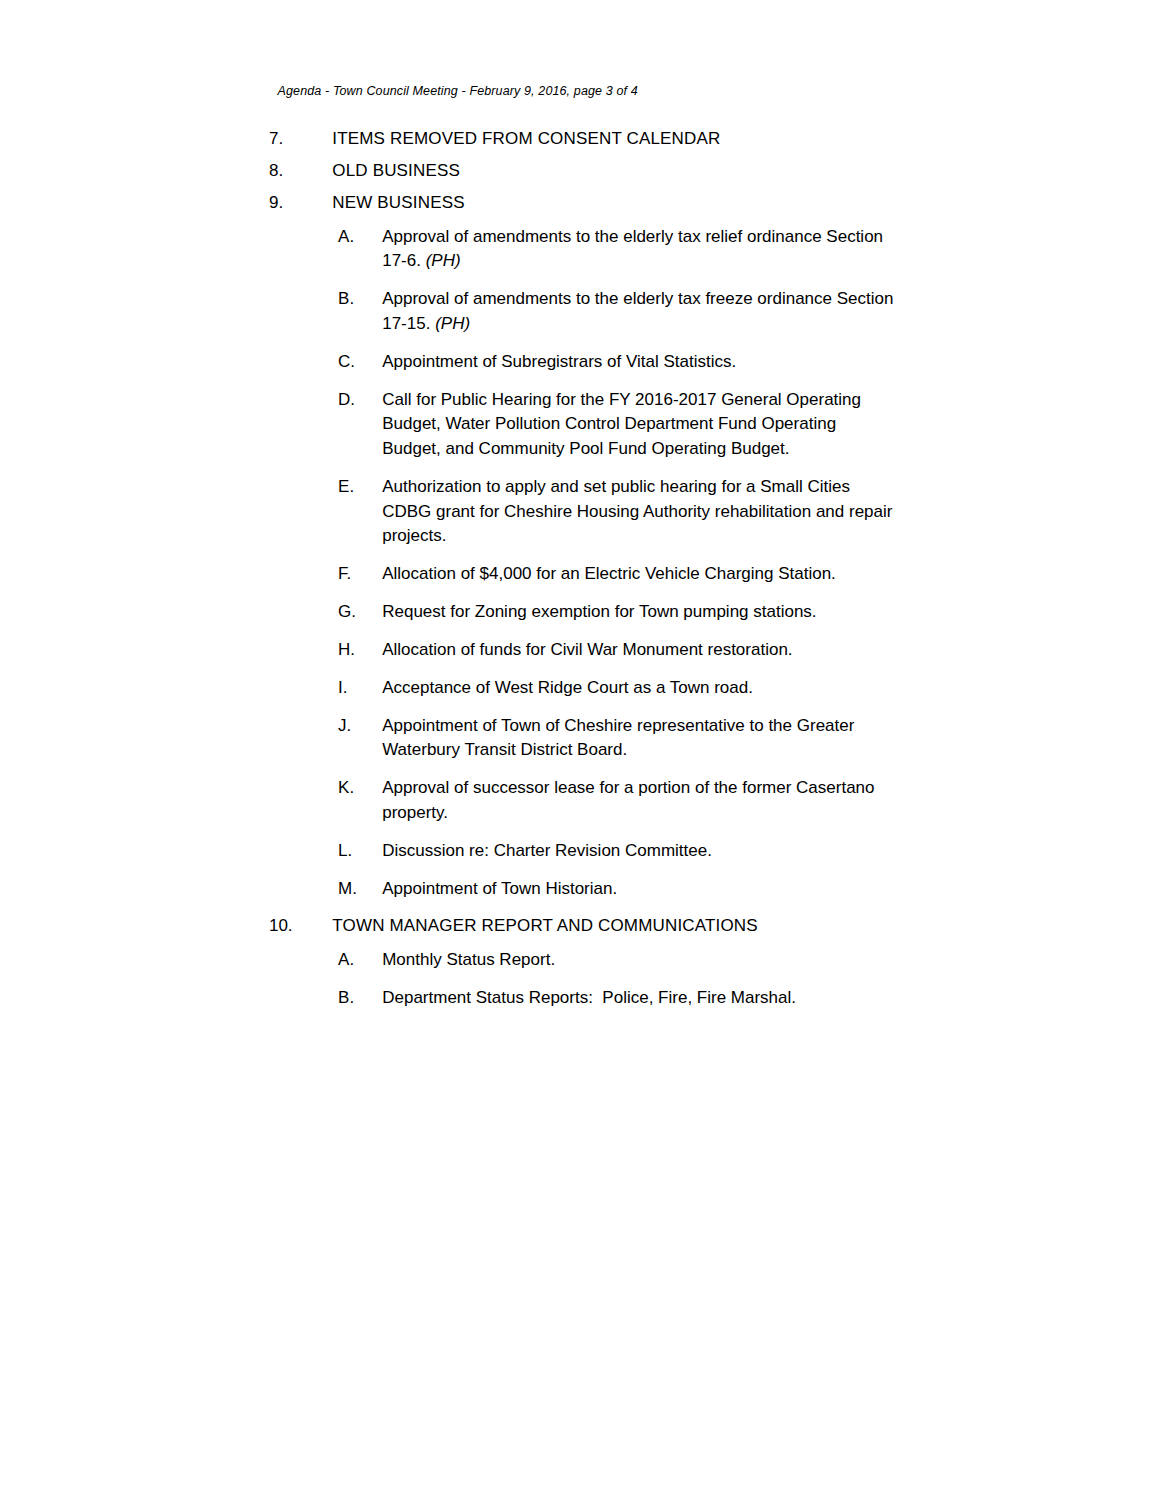Agenda - Town Council Meeting - February 9, 2016, page 3 of 4
7. Items Removed from Consent Calendar
8. Old Business
9. New Business
A. Approval of amendments to the elderly tax relief ordinance Section 17-6. (PH)
B. Approval of amendments to the elderly tax freeze ordinance Section 17-15. (PH)
C. Appointment of Subregistrars of Vital Statistics.
D. Call for Public Hearing for the FY 2016-2017 General Operating Budget, Water Pollution Control Department Fund Operating Budget, and Community Pool Fund Operating Budget.
E. Authorization to apply and set public hearing for a Small Cities CDBG grant for Cheshire Housing Authority rehabilitation and repair projects.
F. Allocation of $4,000 for an Electric Vehicle Charging Station.
G. Request for Zoning exemption for Town pumping stations.
H. Allocation of funds for Civil War Monument restoration.
I. Acceptance of West Ridge Court as a Town road.
J. Appointment of Town of Cheshire representative to the Greater Waterbury Transit District Board.
K. Approval of successor lease for a portion of the former Casertano property.
L. Discussion re: Charter Revision Committee.
M. Appointment of Town Historian.
10. Town Manager Report and Communications
A. Monthly Status Report.
B. Department Status Reports: Police, Fire, Fire Marshal.